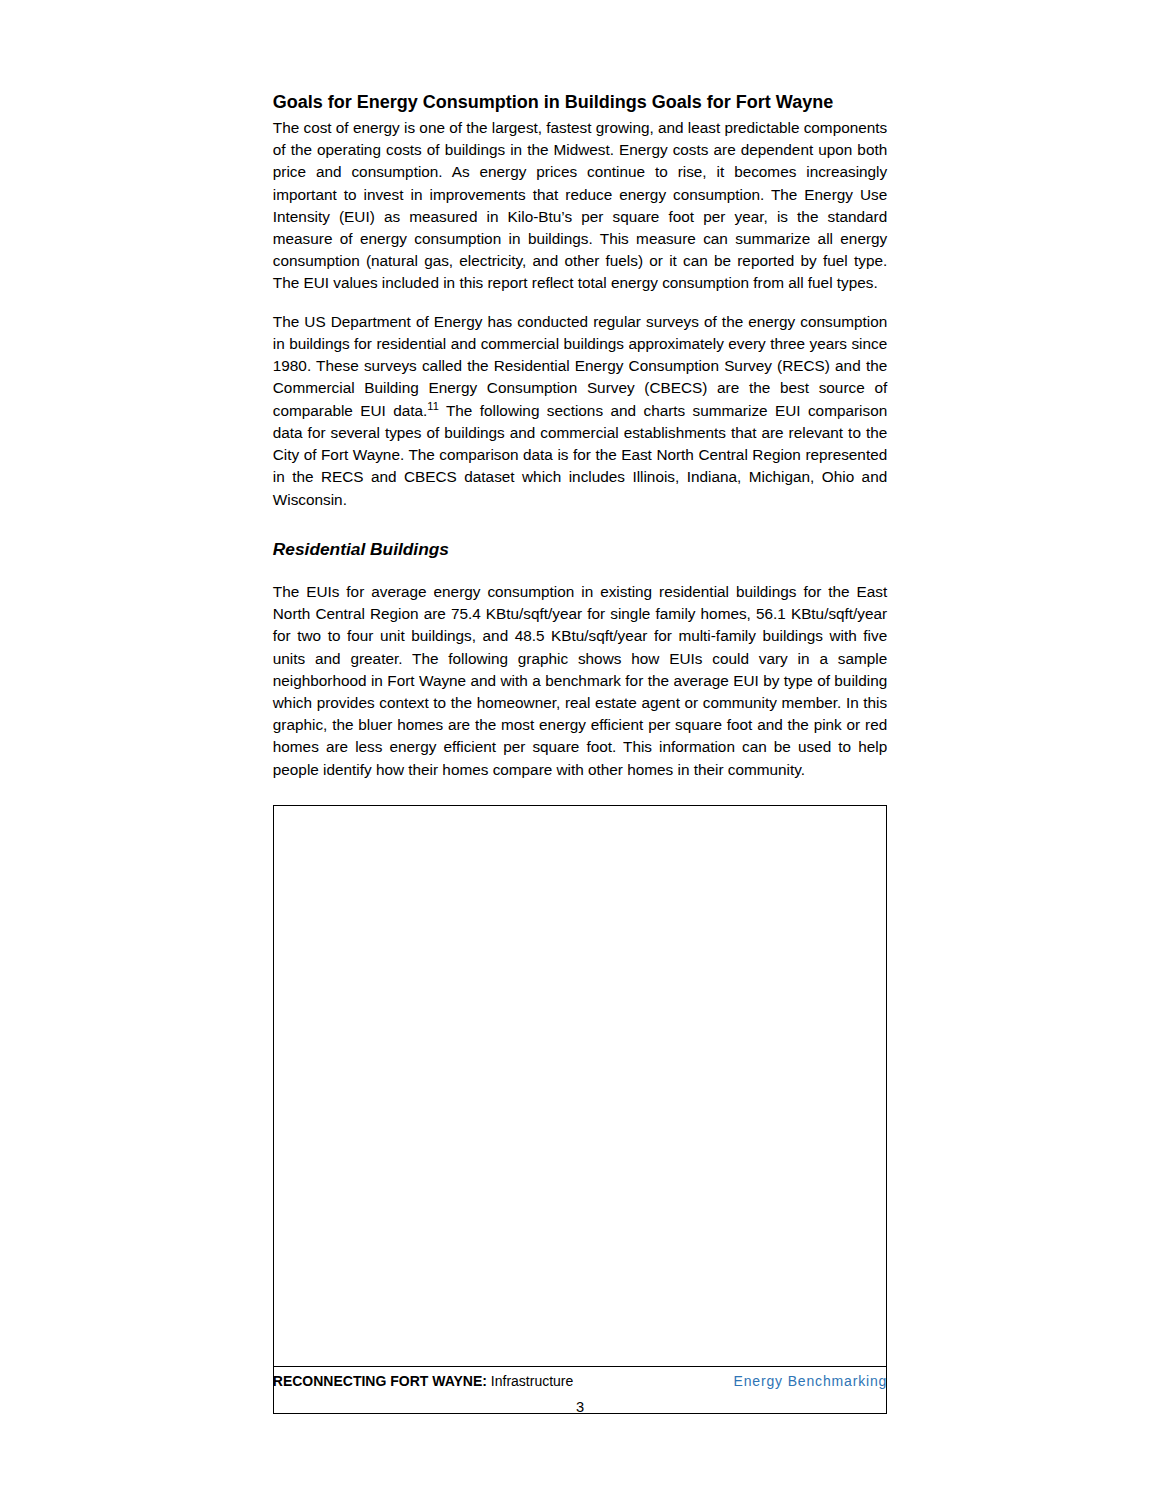Goals for Energy Consumption in Buildings Goals for Fort Wayne
The cost of energy is one of the largest, fastest growing, and least predictable components of the operating costs of buildings in the Midwest. Energy costs are dependent upon both price and consumption. As energy prices continue to rise, it becomes increasingly important to invest in improvements that reduce energy consumption. The Energy Use Intensity (EUI) as measured in Kilo-Btu’s per square foot per year, is the standard measure of energy consumption in buildings. This measure can summarize all energy consumption (natural gas, electricity, and other fuels) or it can be reported by fuel type. The EUI values included in this report reflect total energy consumption from all fuel types.
The US Department of Energy has conducted regular surveys of the energy consumption in buildings for residential and commercial buildings approximately every three years since 1980. These surveys called the Residential Energy Consumption Survey (RECS) and the Commercial Building Energy Consumption Survey (CBECS) are the best source of comparable EUI data.11 The following sections and charts summarize EUI comparison data for several types of buildings and commercial establishments that are relevant to the City of Fort Wayne. The comparison data is for the East North Central Region represented in the RECS and CBECS dataset which includes Illinois, Indiana, Michigan, Ohio and Wisconsin.
Residential Buildings
The EUIs for average energy consumption in existing residential buildings for the East North Central Region are 75.4 KBtu/sqft/year for single family homes, 56.1 KBtu/sqft/year for two to four unit buildings, and 48.5 KBtu/sqft/year for multi-family buildings with five units and greater. The following graphic shows how EUIs could vary in a sample neighborhood in Fort Wayne and with a benchmark for the average EUI by type of building which provides context to the homeowner, real estate agent or community member. In this graphic, the bluer homes are the most energy efficient per square foot and the pink or red homes are less energy efficient per square foot. This information can be used to help people identify how their homes compare with other homes in their community.
RECONNECTING FORT WAYNE: Infrastructure
Energy Benchmarking
3